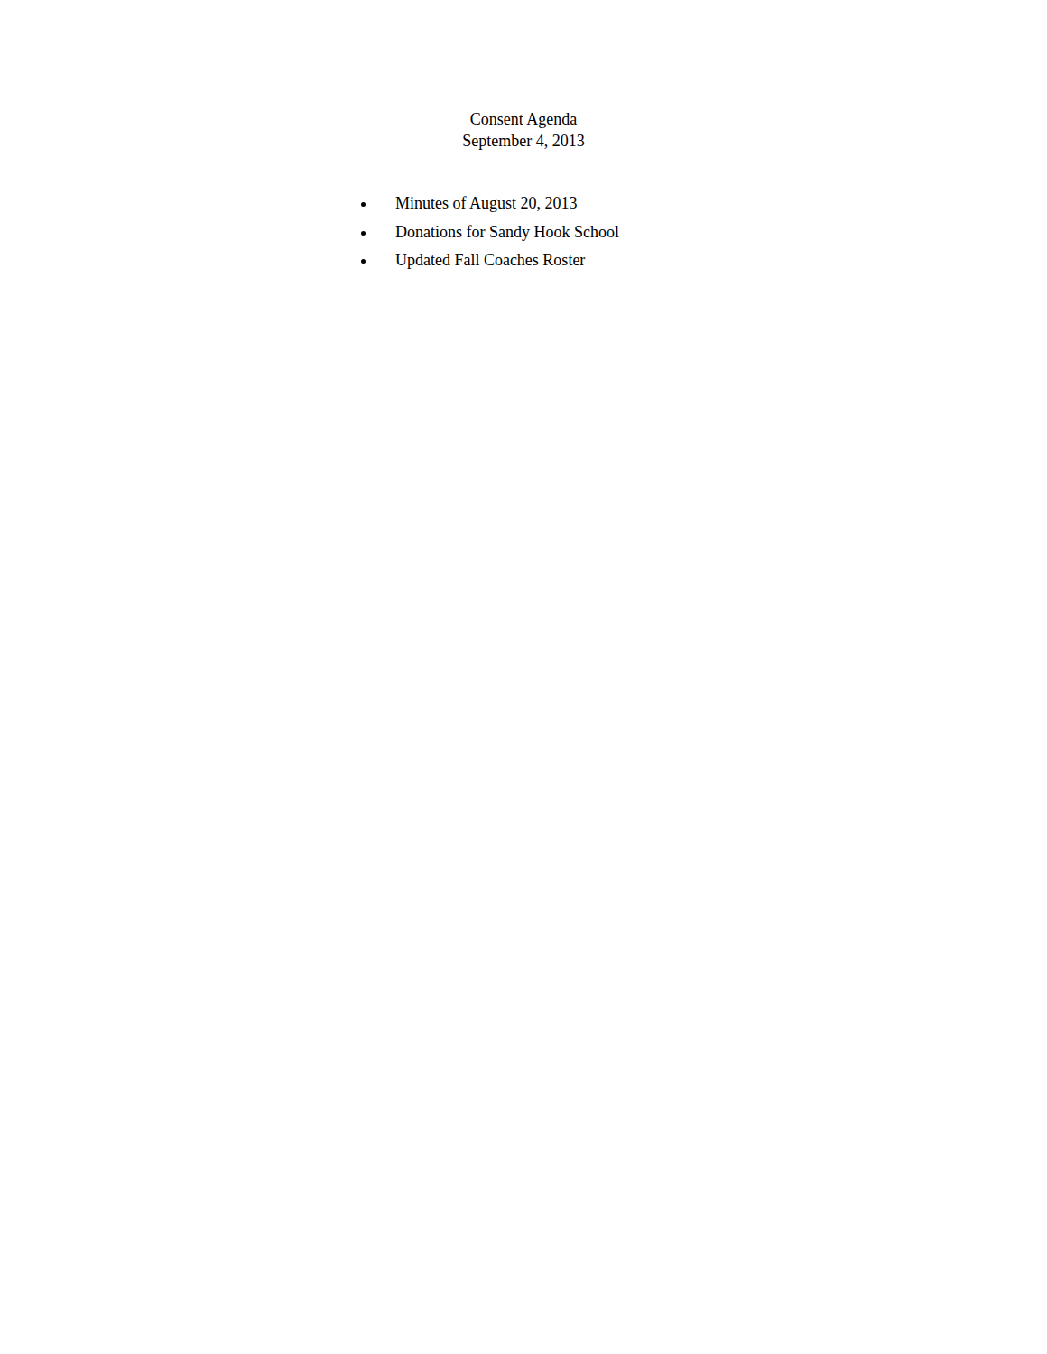Consent Agenda September 4, 2013
Minutes of August 20, 2013
Donations for Sandy Hook School
Updated Fall Coaches Roster